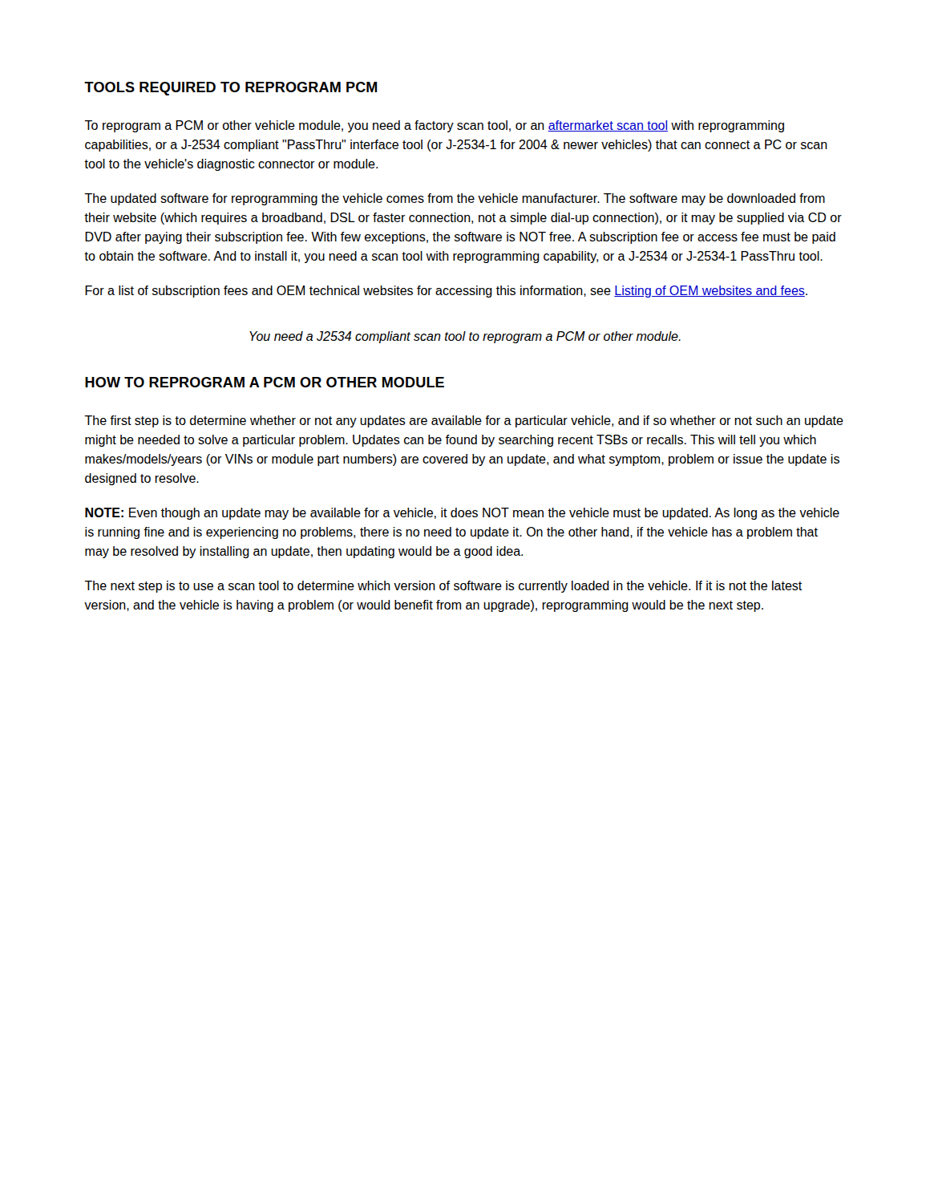TOOLS REQUIRED TO REPROGRAM PCM
To reprogram a PCM or other vehicle module, you need a factory scan tool, or an aftermarket scan tool with reprogramming capabilities, or a J-2534 compliant "PassThru" interface tool (or J-2534-1 for 2004 & newer vehicles) that can connect a PC or scan tool to the vehicle's diagnostic connector or module.
The updated software for reprogramming the vehicle comes from the vehicle manufacturer. The software may be downloaded from their website (which requires a broadband, DSL or faster connection, not a simple dial-up connection), or it may be supplied via CD or DVD after paying their subscription fee. With few exceptions, the software is NOT free. A subscription fee or access fee must be paid to obtain the software. And to install it, you need a scan tool with reprogramming capability, or a J-2534 or J-2534-1 PassThru tool.
For a list of subscription fees and OEM technical websites for accessing this information, see Listing of OEM websites and fees.
You need a J2534 compliant scan tool to reprogram a PCM or other module.
HOW TO REPROGRAM A PCM OR OTHER MODULE
The first step is to determine whether or not any updates are available for a particular vehicle, and if so whether or not such an update might be needed to solve a particular problem. Updates can be found by searching recent TSBs or recalls. This will tell you which makes/models/years (or VINs or module part numbers) are covered by an update, and what symptom, problem or issue the update is designed to resolve.
NOTE: Even though an update may be available for a vehicle, it does NOT mean the vehicle must be updated. As long as the vehicle is running fine and is experiencing no problems, there is no need to update it. On the other hand, if the vehicle has a problem that may be resolved by installing an update, then updating would be a good idea.
The next step is to use a scan tool to determine which version of software is currently loaded in the vehicle. If it is not the latest version, and the vehicle is having a problem (or would benefit from an upgrade), reprogramming would be the next step.